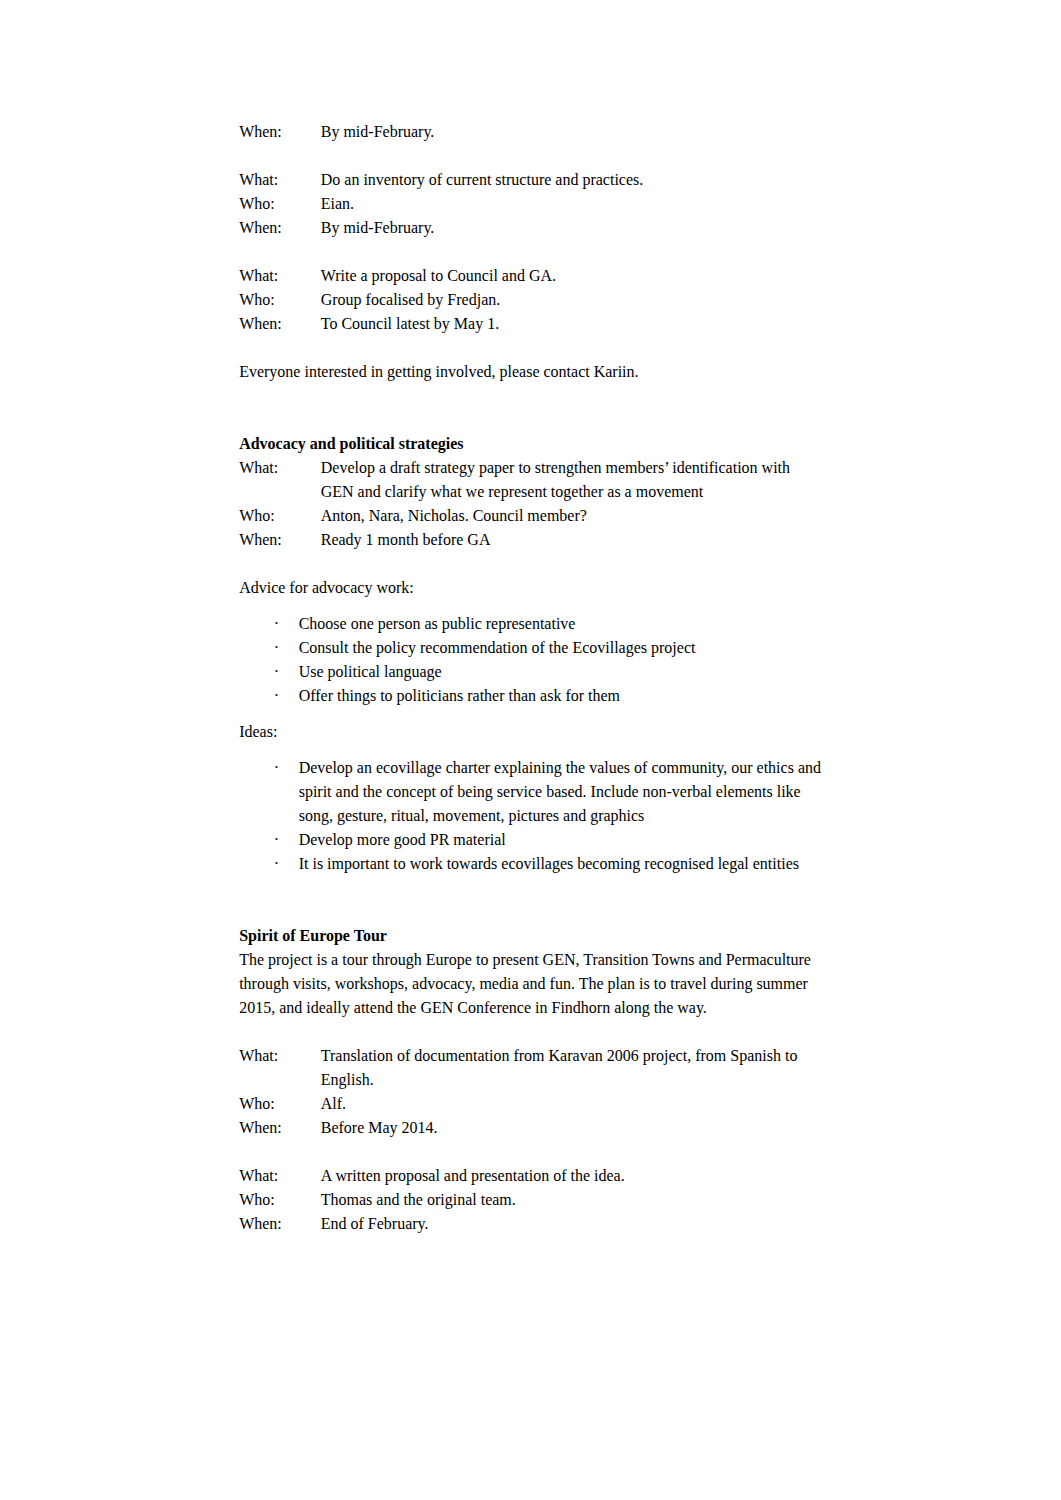| When: | By mid-February. |
| What: | Do an inventory of current structure and practices. |
| Who: | Eian. |
| When: | By mid-February. |
| What: | Write a proposal to Council and GA. |
| Who: | Group focalised by Fredjan. |
| When: | To Council latest by May 1. |
Everyone interested in getting involved, please contact Kariin.
Advocacy and political strategies
| What: | Develop a draft strategy paper to strengthen members’ identification with GEN and clarify what we represent together as a movement |
| Who: | Anton, Nara, Nicholas. Council member? |
| When: | Ready 1 month before GA |
Advice for advocacy work:
Choose one person as public representative
Consult the policy recommendation of the Ecovillages project
Use political language
Offer things to politicians rather than ask for them
Ideas:
Develop an ecovillage charter explaining the values of community, our ethics and spirit and the concept of being service based. Include non-verbal elements like song, gesture, ritual, movement, pictures and graphics
Develop more good PR material
It is important to work towards ecovillages becoming recognised legal entities
Spirit of Europe Tour
The project is a tour through Europe to present GEN, Transition Towns and Permaculture through visits, workshops, advocacy, media and fun. The plan is to travel during summer 2015, and ideally attend the GEN Conference in Findhorn along the way.
| What: | Translation of documentation from Karavan 2006 project, from Spanish to English. |
| Who: | Alf. |
| When: | Before May 2014. |
| What: | A written proposal and presentation of the idea. |
| Who: | Thomas and the original team. |
| When: | End of February. |